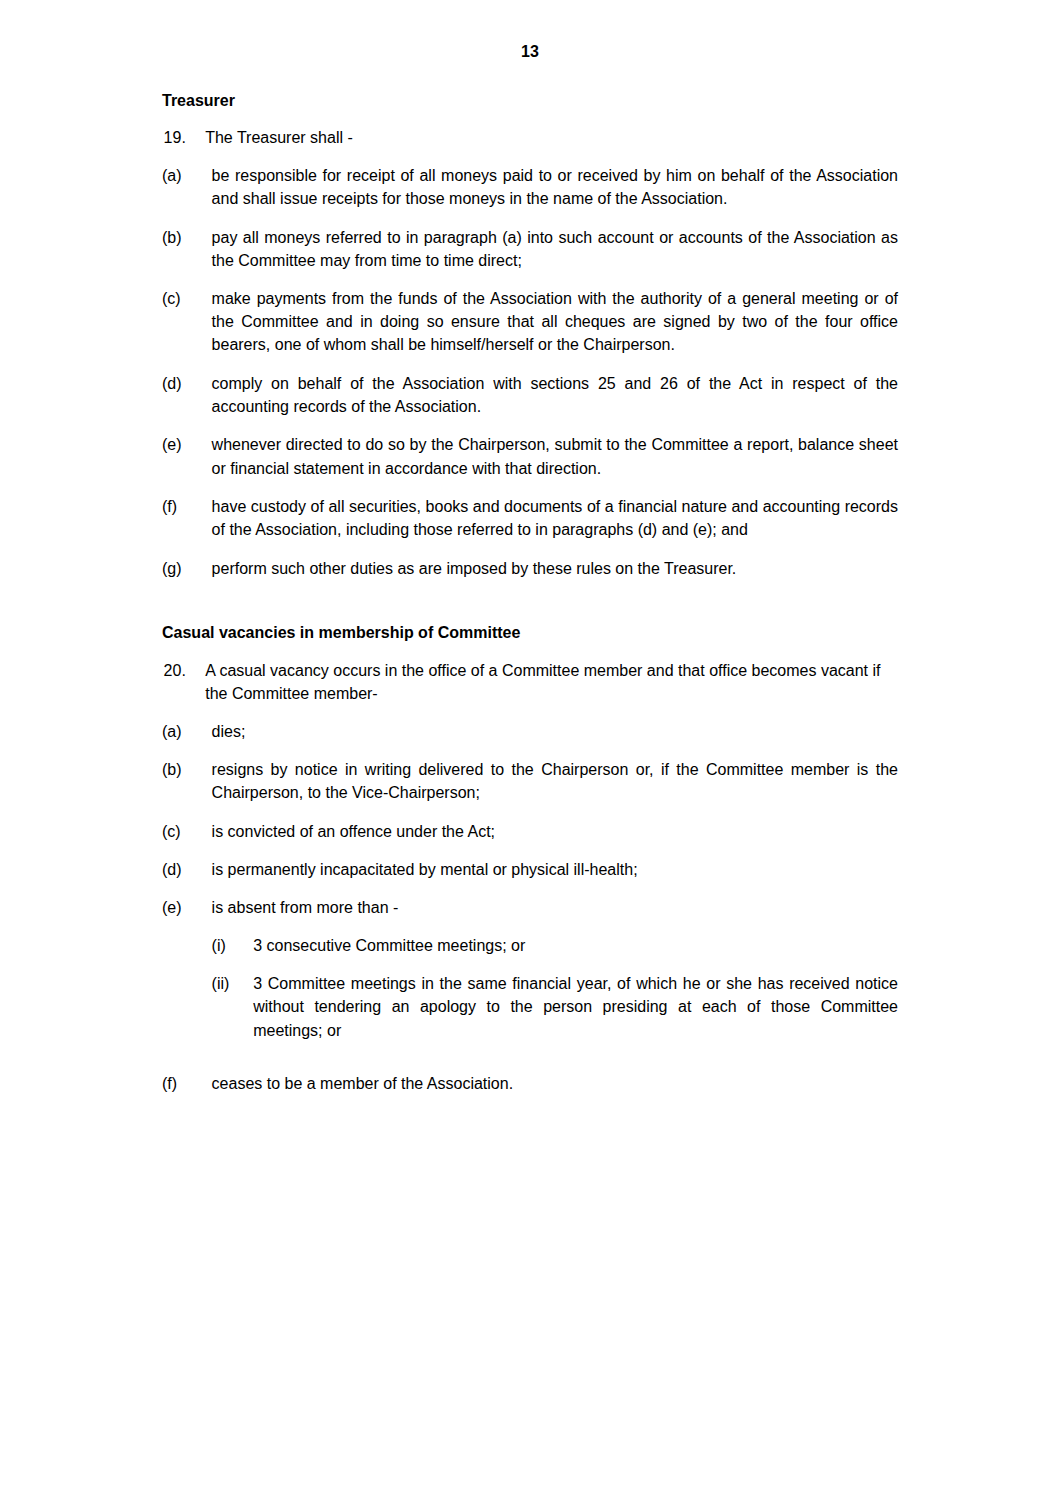13
Treasurer
19.
The Treasurer shall -
(a) be responsible for receipt of all moneys paid to or received by him on behalf of the Association and shall issue receipts for those moneys in the name of the Association.
(b) pay all moneys referred to in paragraph (a) into such account or accounts of the Association as the Committee may from time to time direct;
(c) make payments from the funds of the Association with the authority of a general meeting or of the Committee and in doing so ensure that all cheques are signed by two of the four office bearers, one of whom shall be himself/herself or the Chairperson.
(d) comply on behalf of the Association with sections 25 and 26 of the Act in respect of the accounting records of the Association.
(e) whenever directed to do so by the Chairperson, submit to the Committee a report, balance sheet or financial statement in accordance with that direction.
(f) have custody of all securities, books and documents of a financial nature and accounting records of the Association, including those referred to in paragraphs (d) and (e); and
(g) perform such other duties as are imposed by these rules on the Treasurer.
Casual vacancies in membership of Committee
20.
A casual vacancy occurs in the office of a Committee member and that office becomes vacant if the Committee member-
(a) dies;
(b) resigns by notice in writing delivered to the Chairperson or, if the Committee member is the Chairperson, to the Vice-Chairperson;
(c) is convicted of an offence under the Act;
(d) is permanently incapacitated by mental or physical ill-health;
(e) is absent from more than -
(i) 3 consecutive Committee meetings; or
(ii) 3 Committee meetings in the same financial year, of which he or she has received notice without tendering an apology to the person presiding at each of those Committee meetings; or
(f) ceases to be a member of the Association.